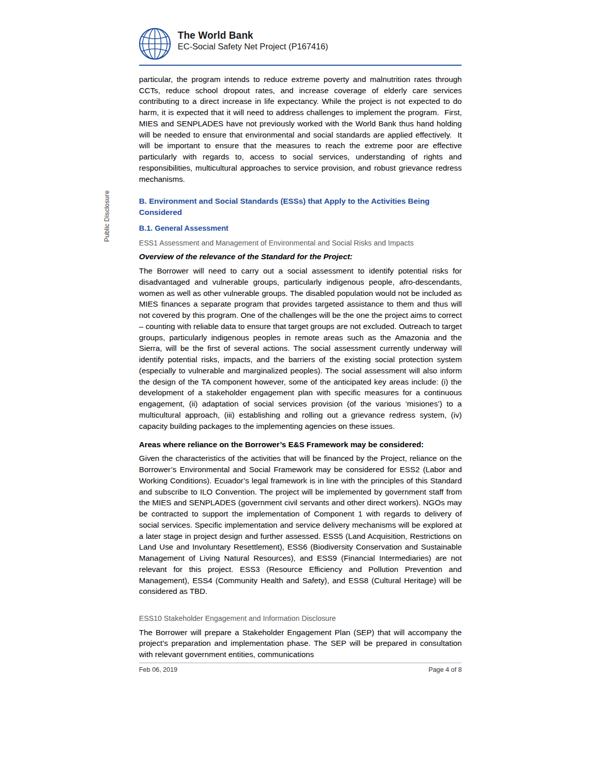The World Bank
EC-Social Safety Net Project (P167416)
Public Disclosure
particular, the program intends to reduce extreme poverty and malnutrition rates through CCTs, reduce school dropout rates, and increase coverage of elderly care services contributing to a direct increase in life expectancy. While the project is not expected to do harm, it is expected that it will need to address challenges to implement the program. First, MIES and SENPLADES have not previously worked with the World Bank thus hand holding will be needed to ensure that environmental and social standards are applied effectively. It will be important to ensure that the measures to reach the extreme poor are effective particularly with regards to, access to social services, understanding of rights and responsibilities, multicultural approaches to service provision, and robust grievance redress mechanisms.
B. Environment and Social Standards (ESSs) that Apply to the Activities Being Considered
B.1. General Assessment
ESS1 Assessment and Management of Environmental and Social Risks and Impacts
Overview of the relevance of the Standard for the Project:
The Borrower will need to carry out a social assessment to identify potential risks for disadvantaged and vulnerable groups, particularly indigenous people, afro-descendants, women as well as other vulnerable groups. The disabled population would not be included as MIES finances a separate program that provides targeted assistance to them and thus will not covered by this program. One of the challenges will be the one the project aims to correct – counting with reliable data to ensure that target groups are not excluded. Outreach to target groups, particularly indigenous peoples in remote areas such as the Amazonia and the Sierra, will be the first of several actions. The social assessment currently underway will identify potential risks, impacts, and the barriers of the existing social protection system (especially to vulnerable and marginalized peoples). The social assessment will also inform the design of the TA component however, some of the anticipated key areas include: (i) the development of a stakeholder engagement plan with specific measures for a continuous engagement, (ii) adaptation of social services provision (of the various ‘misiones’) to a multicultural approach, (iii) establishing and rolling out a grievance redress system, (iv) capacity building packages to the implementing agencies on these issues.
Areas where reliance on the Borrower’s E&S Framework may be considered:
Given the characteristics of the activities that will be financed by the Project, reliance on the Borrower’s Environmental and Social Framework may be considered for ESS2 (Labor and Working Conditions). Ecuador’s legal framework is in line with the principles of this Standard and subscribe to ILO Convention. The project will be implemented by government staff from the MIES and SENPLADES (government civil servants and other direct workers). NGOs may be contracted to support the implementation of Component 1 with regards to delivery of social services. Specific implementation and service delivery mechanisms will be explored at a later stage in project design and further assessed. ESS5 (Land Acquisition, Restrictions on Land Use and Involuntary Resettlement), ESS6 (Biodiversity Conservation and Sustainable Management of Living Natural Resources), and ESS9 (Financial Intermediaries) are not relevant for this project. ESS3 (Resource Efficiency and Pollution Prevention and Management), ESS4 (Community Health and Safety), and ESS8 (Cultural Heritage) will be considered as TBD.
ESS10 Stakeholder Engagement and Information Disclosure
The Borrower will prepare a Stakeholder Engagement Plan (SEP) that will accompany the project’s preparation and implementation phase. The SEP will be prepared in consultation with relevant government entities, communications
Feb 06, 2019 Page 4 of 8